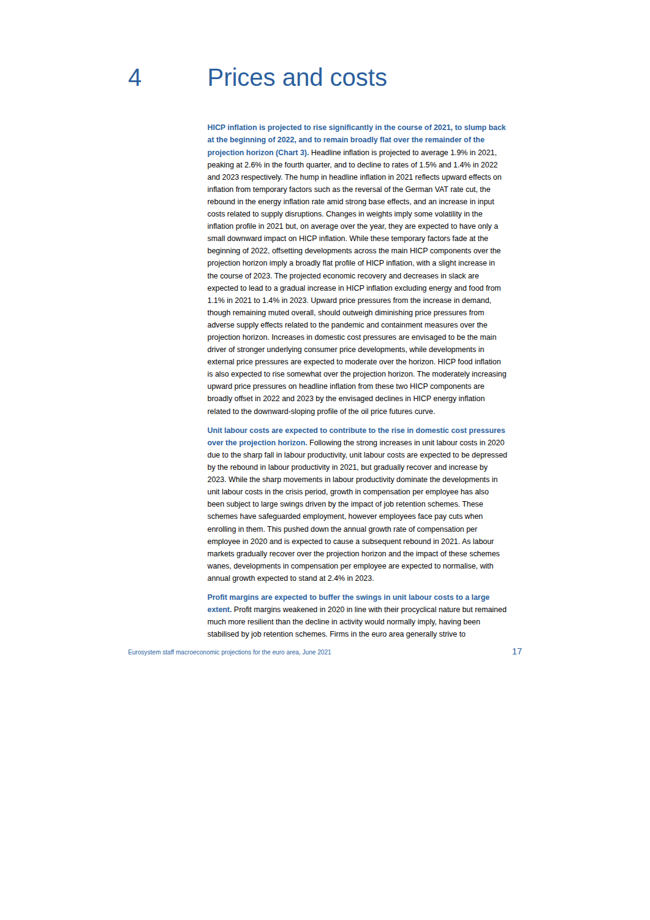4
Prices and costs
HICP inflation is projected to rise significantly in the course of 2021, to slump back at the beginning of 2022, and to remain broadly flat over the remainder of the projection horizon (Chart 3). Headline inflation is projected to average 1.9% in 2021, peaking at 2.6% in the fourth quarter, and to decline to rates of 1.5% and 1.4% in 2022 and 2023 respectively. The hump in headline inflation in 2021 reflects upward effects on inflation from temporary factors such as the reversal of the German VAT rate cut, the rebound in the energy inflation rate amid strong base effects, and an increase in input costs related to supply disruptions. Changes in weights imply some volatility in the inflation profile in 2021 but, on average over the year, they are expected to have only a small downward impact on HICP inflation. While these temporary factors fade at the beginning of 2022, offsetting developments across the main HICP components over the projection horizon imply a broadly flat profile of HICP inflation, with a slight increase in the course of 2023. The projected economic recovery and decreases in slack are expected to lead to a gradual increase in HICP inflation excluding energy and food from 1.1% in 2021 to 1.4% in 2023. Upward price pressures from the increase in demand, though remaining muted overall, should outweigh diminishing price pressures from adverse supply effects related to the pandemic and containment measures over the projection horizon. Increases in domestic cost pressures are envisaged to be the main driver of stronger underlying consumer price developments, while developments in external price pressures are expected to moderate over the horizon. HICP food inflation is also expected to rise somewhat over the projection horizon. The moderately increasing upward price pressures on headline inflation from these two HICP components are broadly offset in 2022 and 2023 by the envisaged declines in HICP energy inflation related to the downward-sloping profile of the oil price futures curve.
Unit labour costs are expected to contribute to the rise in domestic cost pressures over the projection horizon. Following the strong increases in unit labour costs in 2020 due to the sharp fall in labour productivity, unit labour costs are expected to be depressed by the rebound in labour productivity in 2021, but gradually recover and increase by 2023. While the sharp movements in labour productivity dominate the developments in unit labour costs in the crisis period, growth in compensation per employee has also been subject to large swings driven by the impact of job retention schemes. These schemes have safeguarded employment, however employees face pay cuts when enrolling in them. This pushed down the annual growth rate of compensation per employee in 2020 and is expected to cause a subsequent rebound in 2021. As labour markets gradually recover over the projection horizon and the impact of these schemes wanes, developments in compensation per employee are expected to normalise, with annual growth expected to stand at 2.4% in 2023.
Profit margins are expected to buffer the swings in unit labour costs to a large extent. Profit margins weakened in 2020 in line with their procyclical nature but remained much more resilient than the decline in activity would normally imply, having been stabilised by job retention schemes. Firms in the euro area generally strive to
Eurosystem staff macroeconomic projections for the euro area, June 2021
17